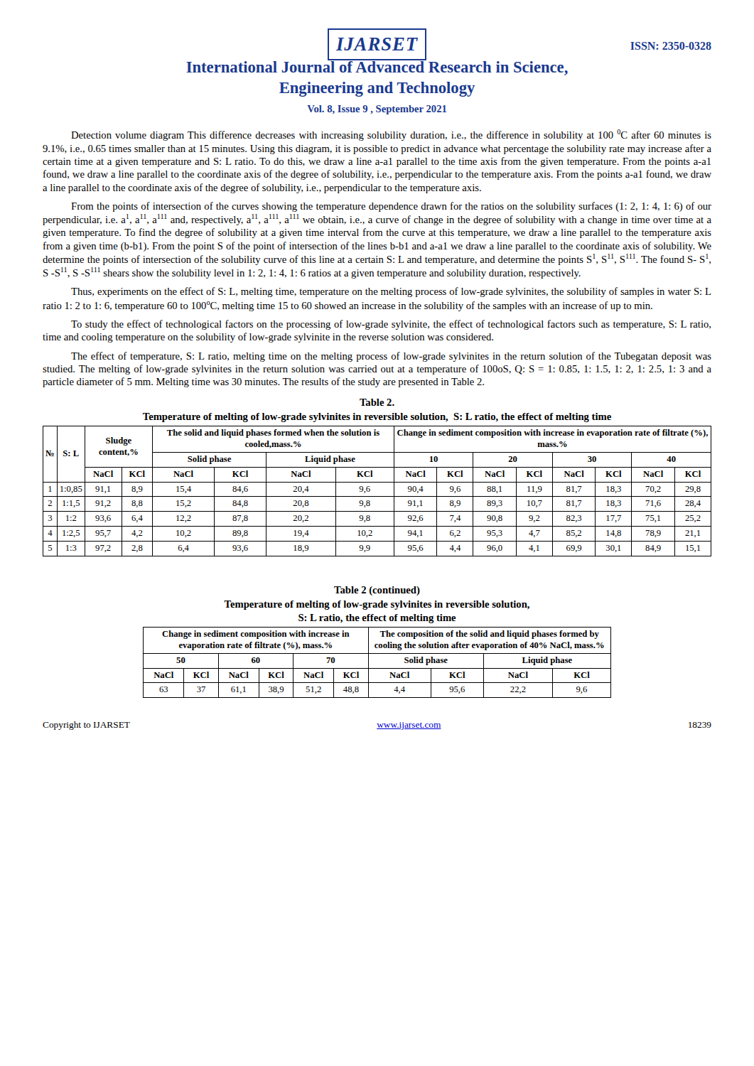IJARSET
ISSN: 2350-0328
International Journal of Advanced Research in Science,
Engineering and Technology
Vol. 8, Issue 9 , September 2021
Detection volume diagram This difference decreases with increasing solubility duration, i.e., the difference in solubility at 100 0C after 60 minutes is 9.1%, i.e., 0.65 times smaller than at 15 minutes. Using this diagram, it is possible to predict in advance what percentage the solubility rate may increase after a certain time at a given temperature and S: L ratio. To do this, we draw a line a-a1 parallel to the time axis from the given temperature. From the points a-a1 found, we draw a line parallel to the coordinate axis of the degree of solubility, i.e., perpendicular to the temperature axis. From the points a-a1 found, we draw a line parallel to the coordinate axis of the degree of solubility, i.e., perpendicular to the temperature axis.
From the points of intersection of the curves showing the temperature dependence drawn for the ratios on the solubility surfaces (1: 2, 1: 4, 1: 6) of our perpendicular, i.e. a1, a11, a111 and, respectively, a11, a111, a111 we obtain, i.e., a curve of change in the degree of solubility with a change in time over time at a given temperature. To find the degree of solubility at a given time interval from the curve at this temperature, we draw a line parallel to the temperature axis from a given time (b-b1). From the point S of the point of intersection of the lines b-b1 and a-a1 we draw a line parallel to the coordinate axis of solubility. We determine the points of intersection of the solubility curve of this line at a certain S: L and temperature, and determine the points S1, S11, S111. The found S- S1, S -S11, S -S111 shears show the solubility level in 1: 2, 1: 4, 1: 6 ratios at a given temperature and solubility duration, respectively.
Thus, experiments on the effect of S: L, melting time, temperature on the melting process of low-grade sylvinites, the solubility of samples in water S: L ratio 1: 2 to 1: 6, temperature 60 to 100oC, melting time 15 to 60 showed an increase in the solubility of the samples with an increase of up to min.
To study the effect of technological factors on the processing of low-grade sylvinite, the effect of technological factors such as temperature, S: L ratio, time and cooling temperature on the solubility of low-grade sylvinite in the reverse solution was considered.
The effect of temperature, S: L ratio, melting time on the melting process of low-grade sylvinites in the return solution of the Tubegatan deposit was studied. The melting of low-grade sylvinites in the return solution was carried out at a temperature of 100oS, Q: S = 1: 0.85, 1: 1.5, 1: 2, 1: 2.5, 1: 3 and a particle diameter of 5 mm. Melting time was 30 minutes. The results of the study are presented in Table 2.
Table 2.
Temperature of melting of low-grade sylvinites in reversible solution, S: L ratio, the effect of melting time
| № | S: L | Sludge content,% | The solid and liquid phases formed when the solution is cooled,mass.% | Change in sediment composition with increase in evaporation rate of filtrate (%), mass.% |
| --- | --- | --- | --- | --- |
| Solid phase | Liquid phase | 10 | 20 | 30 | 40 |
| NaCl | KCl | NaCl | KCl | NaCl | KCl | NaCl | KCl | NaCl | KCl | NaCl | KCl | NaCl | KCl |
| 1 | 1:0,85 | 91,1 | 8,9 | 15,4 | 84,6 | 20,4 | 9,6 | 90,4 | 9,6 | 88,1 | 11,9 | 81,7 | 18,3 | 70,2 | 29,8 |
| 2 | 1:1,5 | 91,2 | 8,8 | 15,2 | 84,8 | 20,8 | 9,8 | 91,1 | 8,9 | 89,3 | 10,7 | 81,7 | 18,3 | 71,6 | 28,4 |
| 3 | 1:2 | 93,6 | 6,4 | 12,2 | 87,8 | 20,2 | 9,8 | 92,6 | 7,4 | 90,8 | 9,2 | 82,3 | 17,7 | 75,1 | 25,2 |
| 4 | 1:2,5 | 95,7 | 4,2 | 10,2 | 89,8 | 19,4 | 10,2 | 94,1 | 6,2 | 95,3 | 4,7 | 85,2 | 14,8 | 78,9 | 21,1 |
| 5 | 1:3 | 97,2 | 2,8 | 6,4 | 93,6 | 18,9 | 9,9 | 95,6 | 4,4 | 96,0 | 4,1 | 69,9 | 30,1 | 84,9 | 15,1 |
Table 2 (continued)
Temperature of melting of low-grade sylvinites in reversible solution,
S: L ratio, the effect of melting time
| Change in sediment composition with increase in evaporation rate of filtrate (%), mass.% | The composition of the solid and liquid phases formed by cooling the solution after evaporation of 40% NaCl, mass.% |
| --- | --- |
| 50 | 60 | 70 | Solid phase | Liquid phase |
| NaCl | KCl | NaCl | KCl | NaCl | KCl | NaCl | KCl | NaCl | KCl |
| 63 | 37 | 61,1 | 38,9 | 51,2 | 48,8 | 4,4 | 95,6 | 22,2 | 9,6 |
Copyright to IJARSET www.ijarset.com 18239